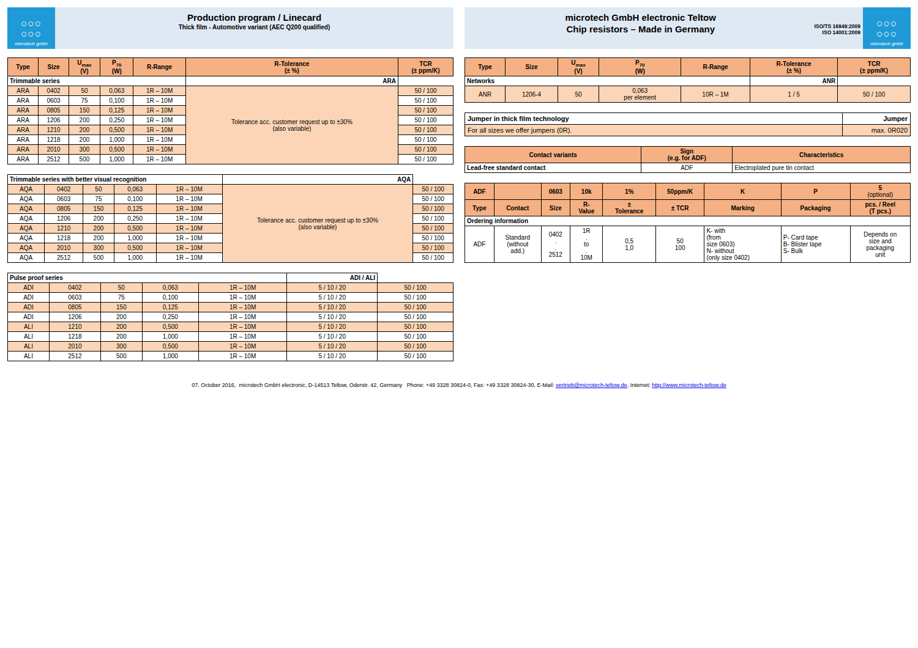○○○
○○○
microtech gmbh
Production program / Linecard
Thick film - Automotive variant (AEC Q200 qualified)
| Trimmable series | ARA |
| Type | Size | U max (V) | P 70 (W) | R-Range | R-Tolerance (± %) | TCR (± ppm/K) |
| ARA | 0402 | 50 | 0,063 | 1R – 10M | Tolerance acc. customer request up to ±30% (also variable) | 50 / 100 |
| ARA | 0603 | 75 | 0,100 | 1R – 10M | 50 / 100 |
| ARA | 0805 | 150 | 0,125 | 1R – 10M | 50 / 100 |
| ARA | 1206 | 200 | 0,250 | 1R – 10M | 50 / 100 |
| ARA | 1210 | 200 | 0,500 | 1R – 10M | 50 / 100 |
| ARA | 1218 | 200 | 1,000 | 1R – 10M | 50 / 100 |
| ARA | 2010 | 300 | 0,500 | 1R – 10M | 50 / 100 |
| ARA | 2512 | 500 | 1,000 | 1R – 10M | 50 / 100 |
| Trimmable series with better visual recognition | AQA |
| AQA | 0402 | 50 | 0,063 | 1R – 10M | Tolerance acc. customer request up to ±30% (also variable) | 50 / 100 |
| AQA | 0603 | 75 | 0,100 | 1R – 10M | 50 / 100 |
| AQA | 0805 | 150 | 0,125 | 1R – 10M | 50 / 100 |
| AQA | 1206 | 200 | 0,250 | 1R – 10M | 50 / 100 |
| AQA | 1210 | 200 | 0,500 | 1R – 10M | 50 / 100 |
| AQA | 1218 | 200 | 1,000 | 1R – 10M | 50 / 100 |
| AQA | 2010 | 300 | 0,500 | 1R – 10M | 50 / 100 |
| AQA | 2512 | 500 | 1,000 | 1R – 10M | 50 / 100 |
| Pulse proof series | ADI / ALI |
| ADI | 0402 | 50 | 0,063 | 1R – 10M | 5 / 10 / 20 | 50 / 100 |
| ADI | 0603 | 75 | 0,100 | 1R – 10M | 5 / 10 / 20 | 50 / 100 |
| ADI | 0805 | 150 | 0,125 | 1R – 10M | 5 / 10 / 20 | 50 / 100 |
| ADI | 1206 | 200 | 0,250 | 1R – 10M | 5 / 10 / 20 | 50 / 100 |
| ALI | 1210 | 200 | 0,500 | 1R – 10M | 5 / 10 / 20 | 50 / 100 |
| ALI | 1218 | 200 | 1,000 | 1R – 10M | 5 / 10 / 20 | 50 / 100 |
| ALI | 2010 | 300 | 0,500 | 1R – 10M | 5 / 10 / 20 | 50 / 100 |
| ALI | 2512 | 500 | 1,000 | 1R – 10M | 5 / 10 / 20 | 50 / 100 |
microtech GmbH electronic Teltow
Chip resistors – Made in Germany
ISO/TS 16949:2009
ISO 14001:2009
○○○
○○○
microtech gmbh
| Networks | ANR |
| Type | Size | U max (V) | P 70 (W) | R-Range | R-Tolerance (± %) | TCR (± ppm/K) |
| ANR | 1206-4 | 50 | 0,063 per element | 10R – 1M | 1 / 5 | 50 / 100 |
Jumper in thick film technology
Jumper
For all sizes we offer jumpers (0R).
max. 0R020
| Contact variants | Sign (e.g. for ADF) | Characteristics |
| --- | --- | --- |
| Lead-free standard contact | ADF | Electroplated pure tin contact |
| Ordering information |
| ADF | | 0603 | 10k | 1% | 50ppm/K | K | P | 5 (optional) |
| Type | Contact | Size | R- Value | ± Tolerance | ± TCR | Marking | Packaging | pcs. / Reel (T pcs.) |
| ADF | Standard (without add.) | 0402 . . 2512 | 1R . to . 10M | 0,5 1,0 | 50 100 | K- with (from size 0603) N- without (only size 0402) | P- Card tape B- Blister tape S- Bulk | Depends on size and packaging unit |
07. October 2016, microtech GmbH electronic, D-14513 Teltow, Oderstr. 42, Germany Phone: +49 3328 30824-0, Fax: +49 3328 30824-30, E-Mail: vertrieb@microtech-teltow.de, Internet: http://www.microtech-teltow.de